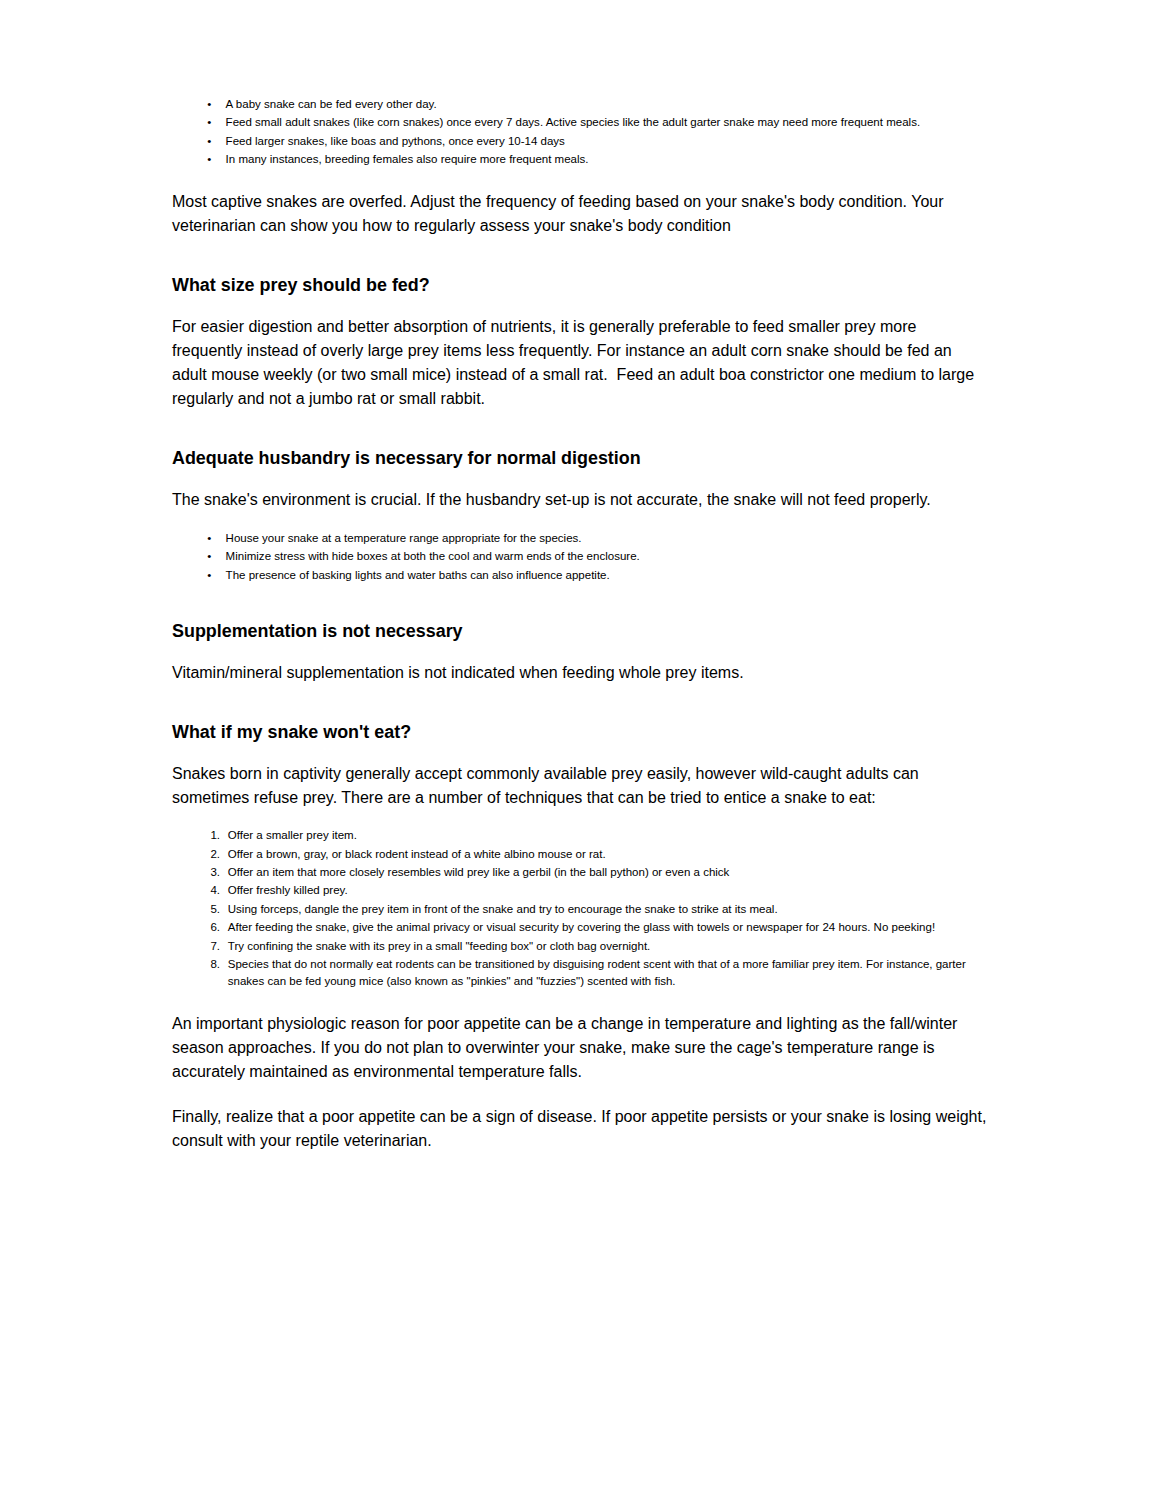A baby snake can be fed every other day.
Feed small adult snakes (like corn snakes) once every 7 days. Active species like the adult garter snake may need more frequent meals.
Feed larger snakes, like boas and pythons, once every 10-14 days
In many instances, breeding females also require more frequent meals.
Most captive snakes are overfed. Adjust the frequency of feeding based on your snake's body condition. Your veterinarian can show you how to regularly assess your snake's body condition
What size prey should be fed?
For easier digestion and better absorption of nutrients, it is generally preferable to feed smaller prey more frequently instead of overly large prey items less frequently. For instance an adult corn snake should be fed an adult mouse weekly (or two small mice) instead of a small rat. Feed an adult boa constrictor one medium to large regularly and not a jumbo rat or small rabbit.
Adequate husbandry is necessary for normal digestion
The snake's environment is crucial. If the husbandry set-up is not accurate, the snake will not feed properly.
House your snake at a temperature range appropriate for the species.
Minimize stress with hide boxes at both the cool and warm ends of the enclosure.
The presence of basking lights and water baths can also influence appetite.
Supplementation is not necessary
Vitamin/mineral supplementation is not indicated when feeding whole prey items.
What if my snake won't eat?
Snakes born in captivity generally accept commonly available prey easily, however wild-caught adults can sometimes refuse prey. There are a number of techniques that can be tried to entice a snake to eat:
Offer a smaller prey item.
Offer a brown, gray, or black rodent instead of a white albino mouse or rat.
Offer an item that more closely resembles wild prey like a gerbil (in the ball python) or even a chick
Offer freshly killed prey.
Using forceps, dangle the prey item in front of the snake and try to encourage the snake to strike at its meal.
After feeding the snake, give the animal privacy or visual security by covering the glass with towels or newspaper for 24 hours. No peeking!
Try confining the snake with its prey in a small "feeding box" or cloth bag overnight.
Species that do not normally eat rodents can be transitioned by disguising rodent scent with that of a more familiar prey item. For instance, garter snakes can be fed young mice (also known as "pinkies" and "fuzzies") scented with fish.
An important physiologic reason for poor appetite can be a change in temperature and lighting as the fall/winter season approaches. If you do not plan to overwinter your snake, make sure the cage's temperature range is accurately maintained as environmental temperature falls.
Finally, realize that a poor appetite can be a sign of disease. If poor appetite persists or your snake is losing weight, consult with your reptile veterinarian.